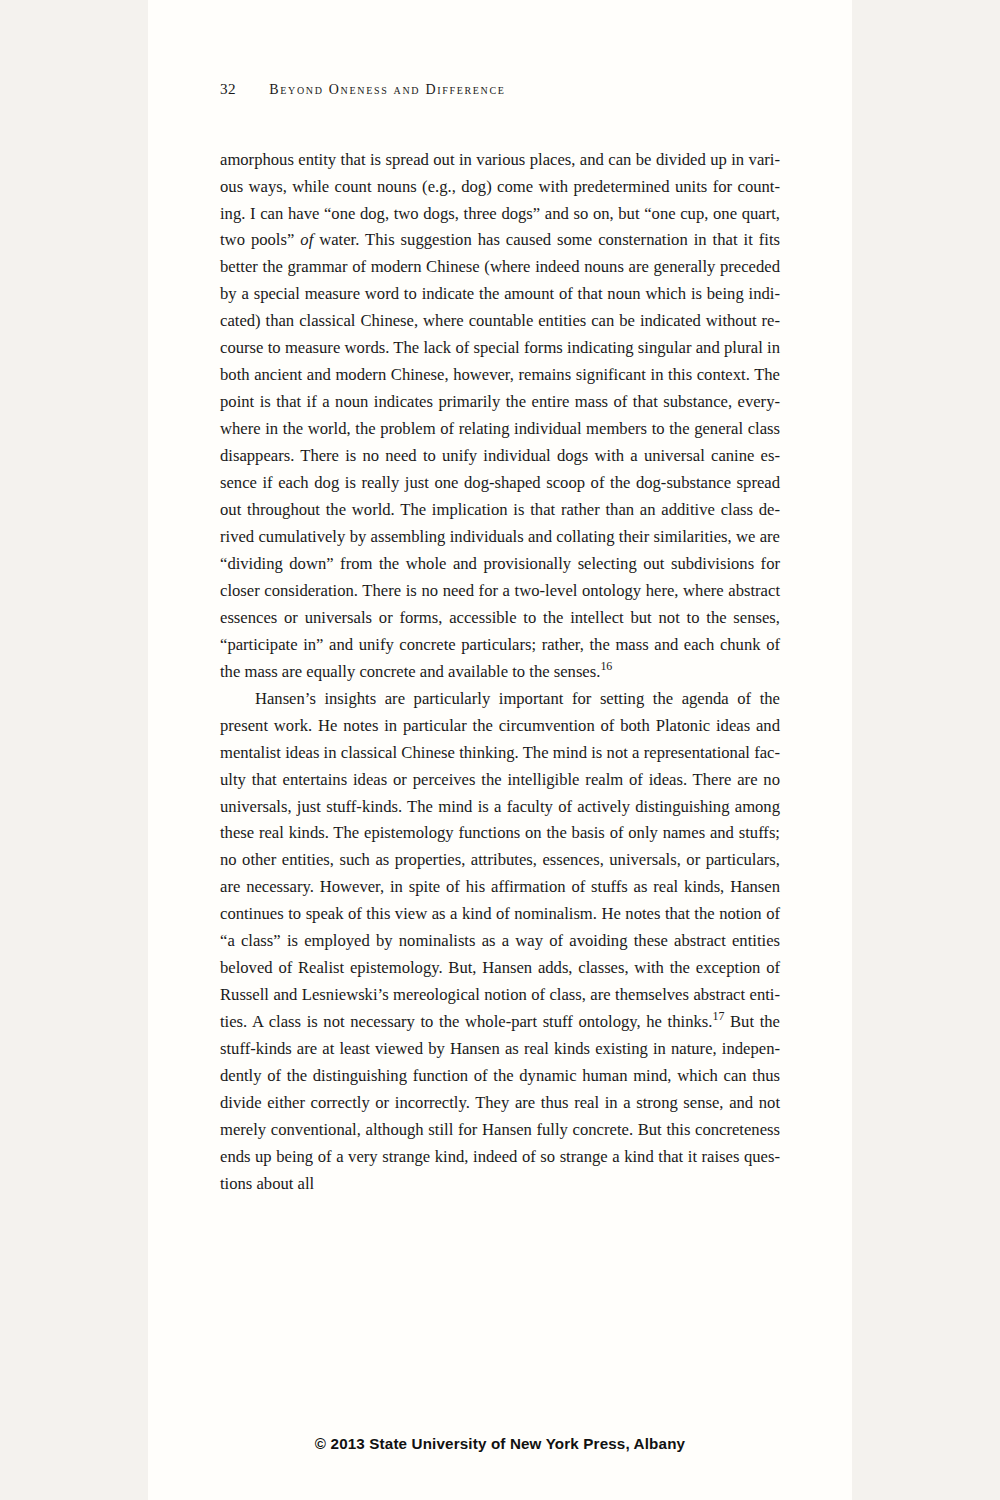32 Beyond Oneness and Difference
amorphous entity that is spread out in various places, and can be divided up in various ways, while count nouns (e.g., dog) come with predetermined units for counting. I can have “one dog, two dogs, three dogs” and so on, but “one cup, one quart, two pools” of water. This suggestion has caused some consternation in that it fits better the grammar of modern Chinese (where indeed nouns are generally preceded by a special measure word to indicate the amount of that noun which is being indicated) than classical Chinese, where countable entities can be indicated without recourse to measure words. The lack of special forms indicating singular and plural in both ancient and modern Chinese, however, remains significant in this context. The point is that if a noun indicates primarily the entire mass of that substance, everywhere in the world, the problem of relating individual members to the general class disappears. There is no need to unify individual dogs with a universal canine essence if each dog is really just one dog-shaped scoop of the dog-substance spread out throughout the world. The implication is that rather than an additive class derived cumulatively by assembling individuals and collating their similarities, we are “dividing down” from the whole and provisionally selecting out subdivisions for closer consideration. There is no need for a two-level ontology here, where abstract essences or universals or forms, accessible to the intellect but not to the senses, “participate in” and unify concrete particulars; rather, the mass and each chunk of the mass are equally concrete and available to the senses.16
Hansen’s insights are particularly important for setting the agenda of the present work. He notes in particular the circumvention of both Platonic ideas and mentalist ideas in classical Chinese thinking. The mind is not a representational faculty that entertains ideas or perceives the intelligible realm of ideas. There are no universals, just stuff-kinds. The mind is a faculty of actively distinguishing among these real kinds. The epistemology functions on the basis of only names and stuffs; no other entities, such as properties, attributes, essences, universals, or particulars, are necessary. However, in spite of his affirmation of stuffs as real kinds, Hansen continues to speak of this view as a kind of nominalism. He notes that the notion of “a class” is employed by nominalists as a way of avoiding these abstract entities beloved of Realist epistemology. But, Hansen adds, classes, with the exception of Russell and Lesniewski’s mereological notion of class, are themselves abstract entities. A class is not necessary to the whole-part stuff ontology, he thinks.17 But the stuff-kinds are at least viewed by Hansen as real kinds existing in nature, independently of the distinguishing function of the dynamic human mind, which can thus divide either correctly or incorrectly. They are thus real in a strong sense, and not merely conventional, although still for Hansen fully concrete. But this concreteness ends up being of a very strange kind, indeed of so strange a kind that it raises questions about all
© 2013 State University of New York Press, Albany